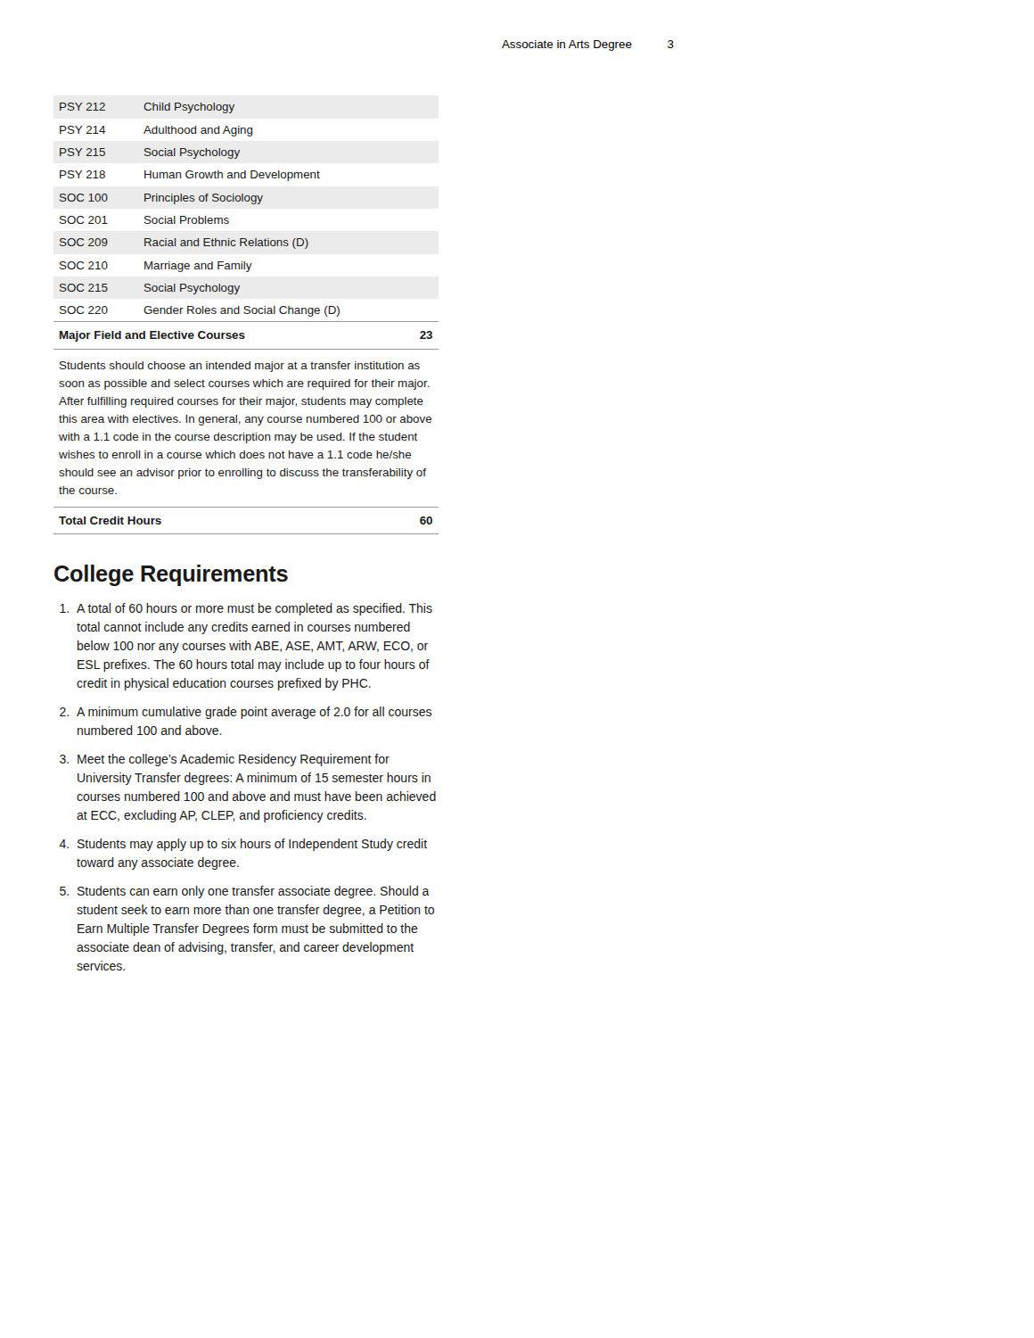Associate in Arts Degree 3
| PSY 212 | Child Psychology | |
| PSY 214 | Adulthood and Aging | |
| PSY 215 | Social Psychology | |
| PSY 218 | Human Growth and Development | |
| SOC 100 | Principles of Sociology | |
| SOC 201 | Social Problems | |
| SOC 209 | Racial and Ethnic Relations (D) | |
| SOC 210 | Marriage and Family | |
| SOC 215 | Social Psychology | |
| SOC 220 | Gender Roles and Social Change (D) | |
| Major Field and Elective Courses | 23 |
| Students should choose an intended major at a transfer institution as soon as possible and select courses which are required for their major. After fulfilling required courses for their major, students may complete this area with electives. In general, any course numbered 100 or above with a 1.1 code in the course description may be used. If the student wishes to enroll in a course which does not have a 1.1 code he/she should see an advisor prior to enrolling to discuss the transferability of the course. |
| Total Credit Hours | 60 |
College Requirements
A total of 60 hours or more must be completed as specified. This total cannot include any credits earned in courses numbered below 100 nor any courses with ABE, ASE, AMT, ARW, ECO, or ESL prefixes. The 60 hours total may include up to four hours of credit in physical education courses prefixed by PHC.
A minimum cumulative grade point average of 2.0 for all courses numbered 100 and above.
Meet the college’s Academic Residency Requirement for University Transfer degrees: A minimum of 15 semester hours in courses numbered 100 and above and must have been achieved at ECC, excluding AP, CLEP, and proficiency credits.
Students may apply up to six hours of Independent Study credit toward any associate degree.
Students can earn only one transfer associate degree. Should a student seek to earn more than one transfer degree, a Petition to Earn Multiple Transfer Degrees form must be submitted to the associate dean of advising, transfer, and career development services.